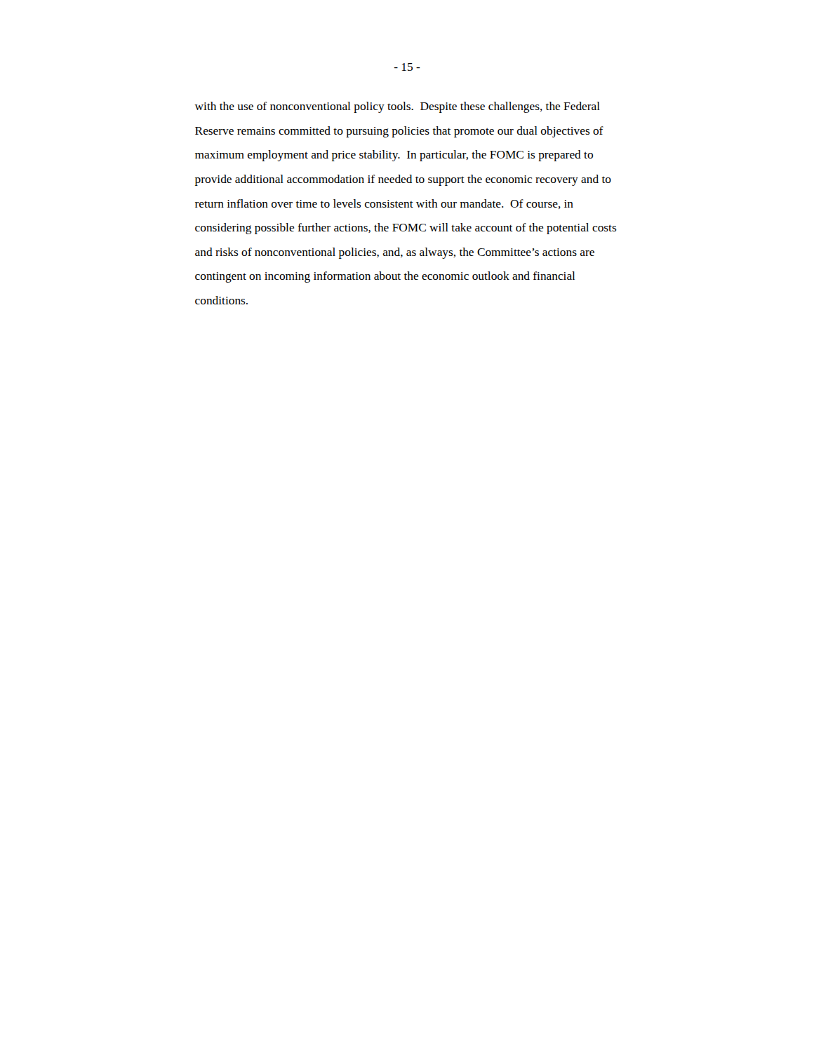- 15 -
with the use of nonconventional policy tools. Despite these challenges, the Federal Reserve remains committed to pursuing policies that promote our dual objectives of maximum employment and price stability. In particular, the FOMC is prepared to provide additional accommodation if needed to support the economic recovery and to return inflation over time to levels consistent with our mandate. Of course, in considering possible further actions, the FOMC will take account of the potential costs and risks of nonconventional policies, and, as always, the Committee’s actions are contingent on incoming information about the economic outlook and financial conditions.